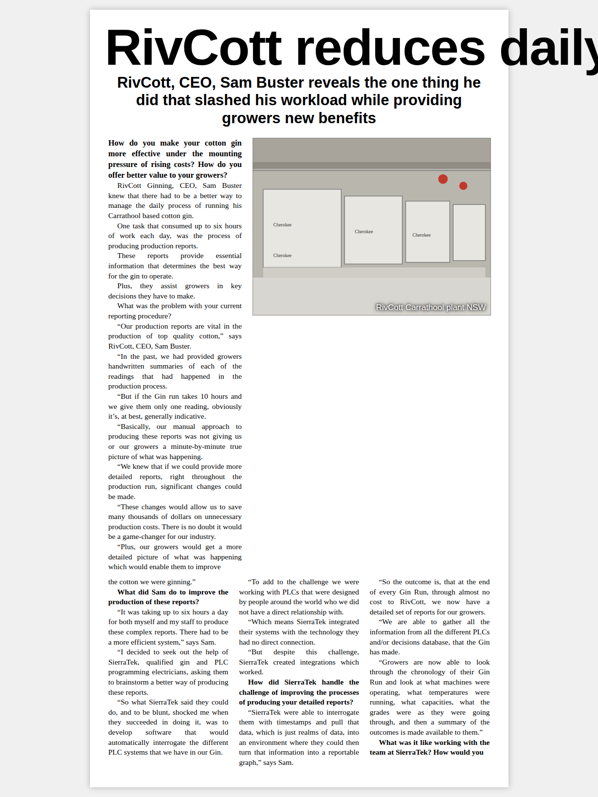RivCott reduces daily
RivCott, CEO, Sam Buster reveals the one thing he did that slashed his workload while providing growers new benefits
How do you make your cotton gin more effective under the mounting pressure of rising costs? How do you offer better value to your growers?
RivCott Ginning, CEO, Sam Buster knew that there had to be a better way to manage the daily process of running his Carrathool based cotton gin.
One task that consumed up to six hours of work each day, was the process of producing production reports.
These reports provide essential information that determines the best way for the gin to operate.
Plus, they assist growers in key decisions they have to make.
What was the problem with your current reporting procedure?
“Our production reports are vital in the production of top quality cotton,” says RivCott, CEO, Sam Buster.
“In the past, we had provided growers handwritten summaries of each of the readings that had happened in the production process.
“But if the Gin run takes 10 hours and we give them only one reading, obviously it’s, at best, generally indicative.
“Basically, our manual approach to producing these reports was not giving us or our growers a minute-by-minute true picture of what was happening.
“We knew that if we could provide more detailed reports, right throughout the production run, significant changes could be made.
“These changes would allow us to save many thousands of dollars on unnecessary production costs. There is no doubt it would be a game-changer for our industry.
“Plus, our growers would get a more detailed picture of what was happening which would enable them to improve
RivCott Carrathool plant NSW
the cotton we were ginning.”
What did Sam do to improve the production of these reports?
“It was taking up to six hours a day for both myself and my staff to produce these complex reports. There had to be a more efficient system,” says Sam.
“I decided to seek out the help of SierraTek, qualified gin and PLC programming electricians, asking them to brainstorm a better way of producing these reports.
“So what SierraTek said they could do, and to be blunt, shocked me when they succeeded in doing it, was to develop software that would automatically interrogate the different PLC systems that we have in our Gin.
“To add to the challenge we were working with PLCs that were designed by people around the world who we did not have a direct relationship with.
“Which means SierraTek integrated their systems with the technology they had no direct connection.
“But despite this challenge, SierraTek created integrations which worked.
How did SierraTek handle the challenge of improving the processes of producing your detailed reports?
“SierraTek were able to interrogate them with timestamps and pull that data, which is just realms of data, into an environment where they could then turn that information into a reportable graph,” says Sam.
“So the outcome is, that at the end of every Gin Run, through almost no cost to RivCott, we now have a detailed set of reports for our growers.
“We are able to gather all the information from all the different PLCs and/or decisions database, that the Gin has made.
“Growers are now able to look through the chronology of their Gin Run and look at what machines were operating, what temperatures were running, what capacities, what the grades were as they were going through, and then a summary of the outcomes is made available to them.”
What was it like working with the team at SierraTek? How would you